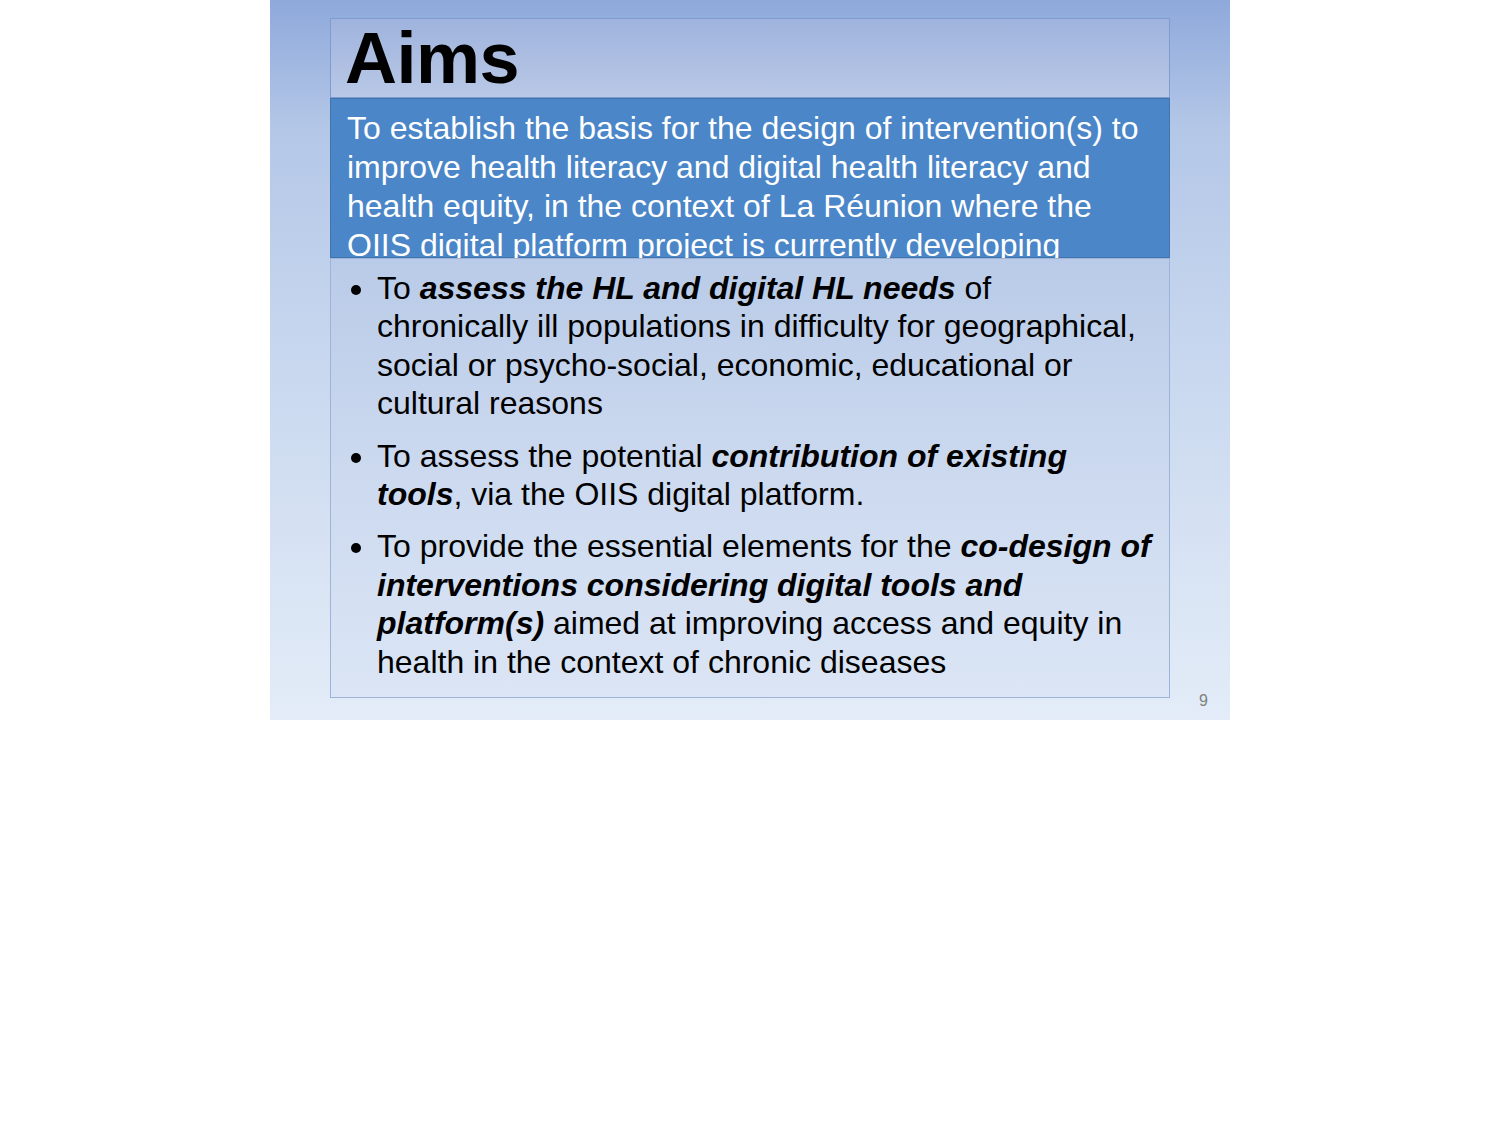Aims
To establish the basis for the design of intervention(s) to improve health literacy and digital health literacy and health equity, in the context of La Réunion where the OIIS digital platform project is currently developing
To assess the HL and digital HL needs of chronically ill populations in difficulty for geographical, social or psycho-social, economic, educational or cultural reasons
To assess the potential contribution of existing tools, via the OIIS digital platform.
To provide the essential elements for the co-design of interventions considering digital tools and platform(s) aimed at improving access and equity in health in the context of chronic diseases
9